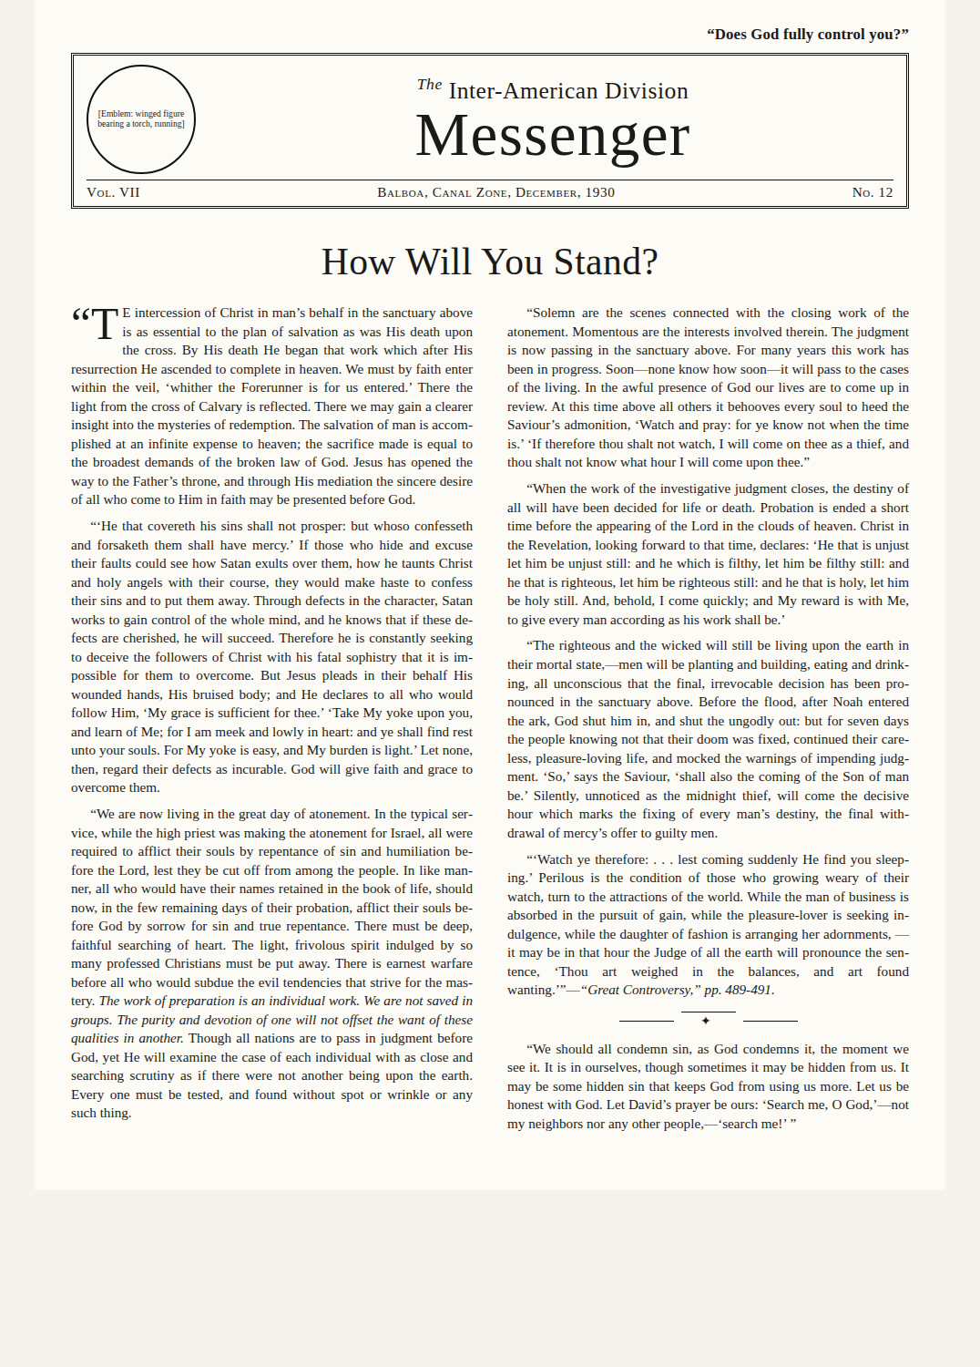“Does God fully control you?”
[Emblem: winged figure bearing a torch, running]
The Inter-American Division
Messenger
Vol. VII Balboa, Canal Zone, December, 1930 No. 12
How Will You Stand?
“THE intercession of Christ in man’s behalf in the sanctuary above is as essential to the plan of salvation as was His death upon the cross. By His death He began that work which after His resurrection He ascended to complete in heaven. We must by faith enter within the veil, ‘whither the Forerunner is for us entered.’ There the light from the cross of Calvary is reflected. There we may gain a clearer insight into the mysteries of redemption. The salvation of man is accomplished at an infinite expense to heaven; the sacrifice made is equal to the broadest demands of the broken law of God. Jesus has opened the way to the Father’s throne, and through His mediation the sincere desire of all who come to Him in faith may be presented before God.
“‘He that covereth his sins shall not prosper: but whoso confesseth and forsaketh them shall have mercy.’ If those who hide and excuse their faults could see how Satan exults over them, how he taunts Christ and holy angels with their course, they would make haste to confess their sins and to put them away. Through defects in the character, Satan works to gain control of the whole mind, and he knows that if these defects are cherished, he will succeed. Therefore he is constantly seeking to deceive the followers of Christ with his fatal sophistry that it is impossible for them to overcome. But Jesus pleads in their behalf His wounded hands, His bruised body; and He declares to all who would follow Him, ‘My grace is sufficient for thee.’ ‘Take My yoke upon you, and learn of Me; for I am meek and lowly in heart: and ye shall find rest unto your souls. For My yoke is easy, and My burden is light.’ Let none, then, regard their defects as incurable. God will give faith and grace to overcome them.
“We are now living in the great day of atonement. In the typical service, while the high priest was making the atonement for Israel, all were required to afflict their souls by repentance of sin and humiliation before the Lord, lest they be cut off from among the people. In like manner, all who would have their names retained in the book of life, should now, in the few remaining days of their probation, afflict their souls before God by sorrow for sin and true repentance. There must be deep, faithful searching of heart. The light, frivolous spirit indulged by so many professed Christians must be put away. There is earnest warfare before all who would subdue the evil tendencies that strive for the mastery. The work of preparation is an individual work. We are not saved in groups. The purity and devotion of one will not offset the want of these qualities in another. Though all nations are to pass in judgment before God, yet He will examine the case of each individual with as close and searching scrutiny as if there were not another being upon the earth. Every one must be tested, and found without spot or wrinkle or any such thing.
“Solemn are the scenes connected with the closing work of the atonement. Momentous are the interests involved therein. The judgment is now passing in the sanctuary above. For many years this work has been in progress. Soon—none know how soon—it will pass to the cases of the living. In the awful presence of God our lives are to come up in review. At this time above all others it behooves every soul to heed the Saviour’s admonition, ‘Watch and pray: for ye know not when the time is.’ ‘If therefore thou shalt not watch, I will come on thee as a thief, and thou shalt not know what hour I will come upon thee.”
“When the work of the investigative judgment closes, the destiny of all will have been decided for life or death. Probation is ended a short time before the appearing of the Lord in the clouds of heaven. Christ in the Revelation, looking forward to that time, declares: ‘He that is unjust let him be unjust still: and he which is filthy, let him be filthy still: and he that is righteous, let him be righteous still: and he that is holy, let him be holy still. And, behold, I come quickly; and My reward is with Me, to give every man according as his work shall be.’
“The righteous and the wicked will still be living upon the earth in their mortal state,—men will be planting and building, eating and drinking, all unconscious that the final, irrevocable decision has been pronounced in the sanctuary above. Before the flood, after Noah entered the ark, God shut him in, and shut the ungodly out: but for seven days the people knowing not that their doom was fixed, continued their careless, pleasure-loving life, and mocked the warnings of impending judgment. ‘So,’ says the Saviour, ‘shall also the coming of the Son of man be.’ Silently, unnoticed as the midnight thief, will come the decisive hour which marks the fixing of every man’s destiny, the final withdrawal of mercy’s offer to guilty men.
“‘Watch ye therefore: . . . lest coming suddenly He find you sleeping.’ Perilous is the condition of those who growing weary of their watch, turn to the attractions of the world. While the man of business is absorbed in the pursuit of gain, while the pleasure-lover is seeking indulgence, while the daughter of fashion is arranging her adornments, —it may be in that hour the Judge of all the earth will pronounce the sentence, ‘Thou art weighed in the balances, and art found wanting.’”—“Great Controversy,” pp. 489-491.
✦
“We should all condemn sin, as God condemns it, the moment we see it. It is in ourselves, though sometimes it may be hidden from us. It may be some hidden sin that keeps God from using us more. Let us be honest with God. Let David’s prayer be ours: ‘Search me, O God,’—not my neighbors nor any other people,—‘search me!’ ”